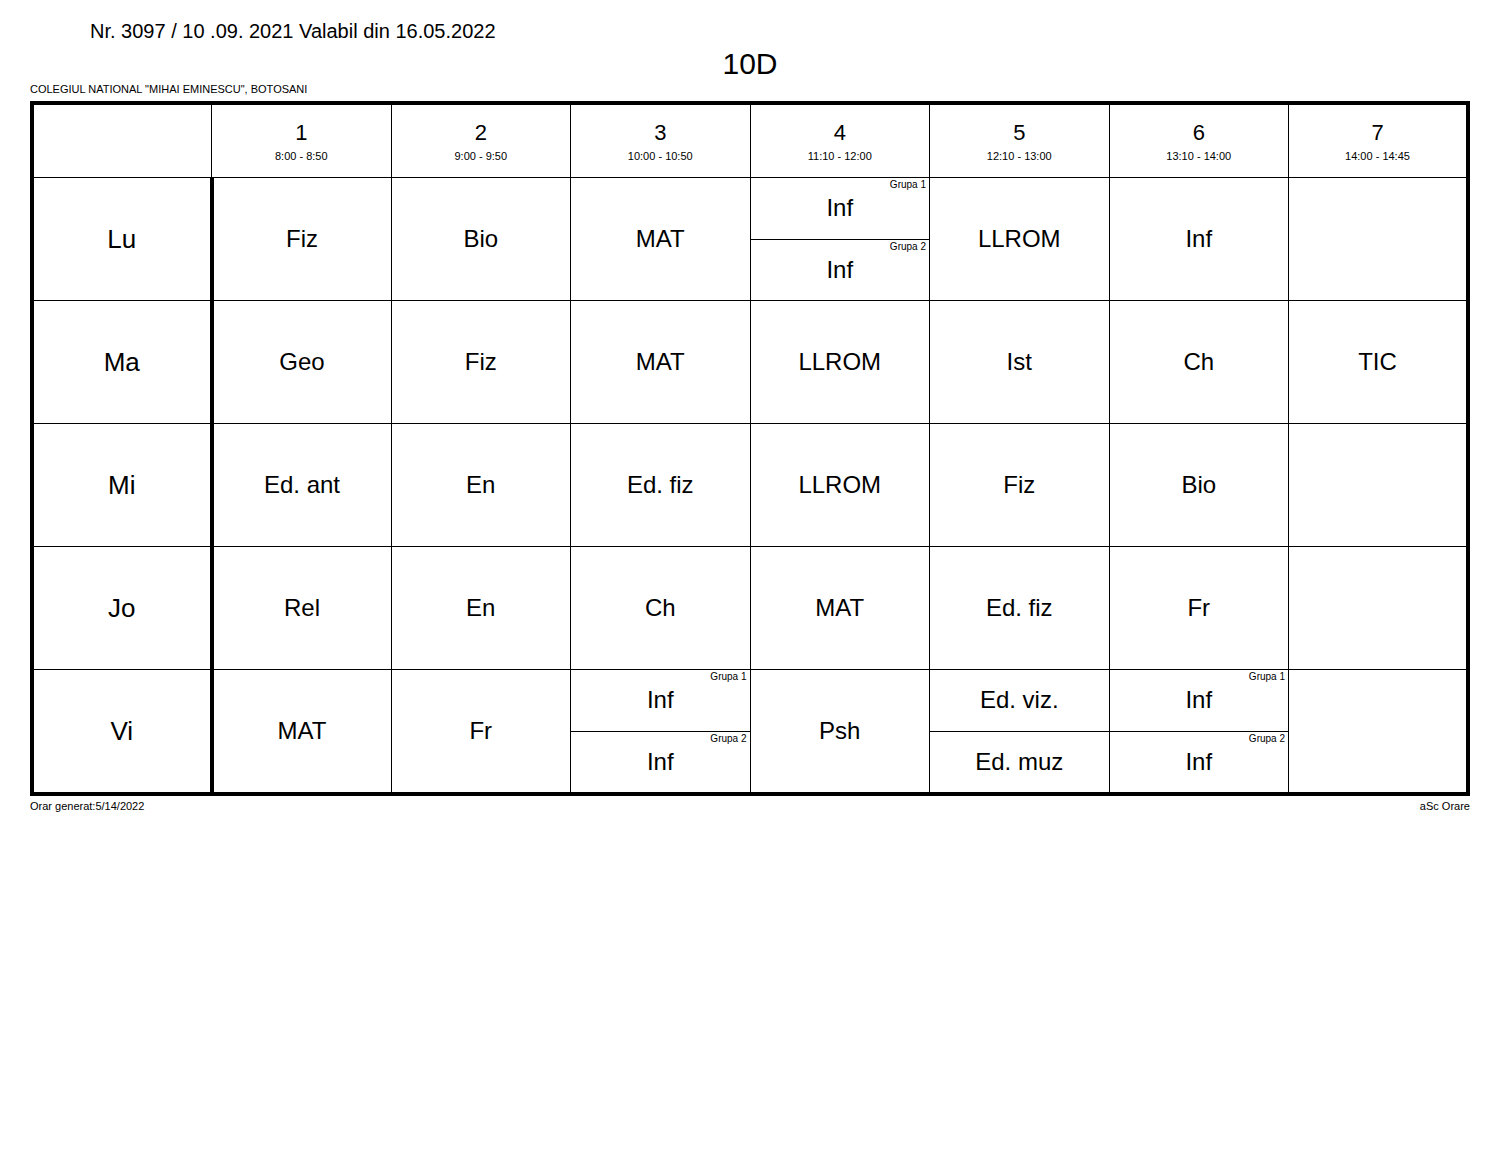Nr. 3097 / 10 .09. 2021 Valabil din 16.05.2022
10D
COLEGIUL NATIONAL "MIHAI EMINESCU", BOTOSANI
| | 1 8:00 - 8:50 | 2 9:00 - 9:50 | 3 10:00 - 10:50 | 4 11:10 - 12:00 | 5 12:10 - 13:00 | 6 13:10 - 14:00 | 7 14:00 - 14:45 |
| --- | --- | --- | --- | --- | --- | --- | --- |
| Lu | Fiz | Bio | MAT | / Grupa 1 Inf / / Grupa 2 Inf / | LLROM | Inf | |
| Ma | Geo | Fiz | MAT | LLROM | Ist | Ch | TIC |
| Mi | Ed. ant | En | Ed. fiz | LLROM | Fiz | Bio | |
| Jo | Rel | En | Ch | MAT | Ed. fiz | Fr | |
| Vi | MAT | Fr | / Grupa 1 Inf / / Grupa 2 Inf / | Psh | / Ed. viz. / / Ed. muz / | / Grupa 1 Inf / / Grupa 2 Inf / | |
Orar generat:5/14/2022 aSc Orare